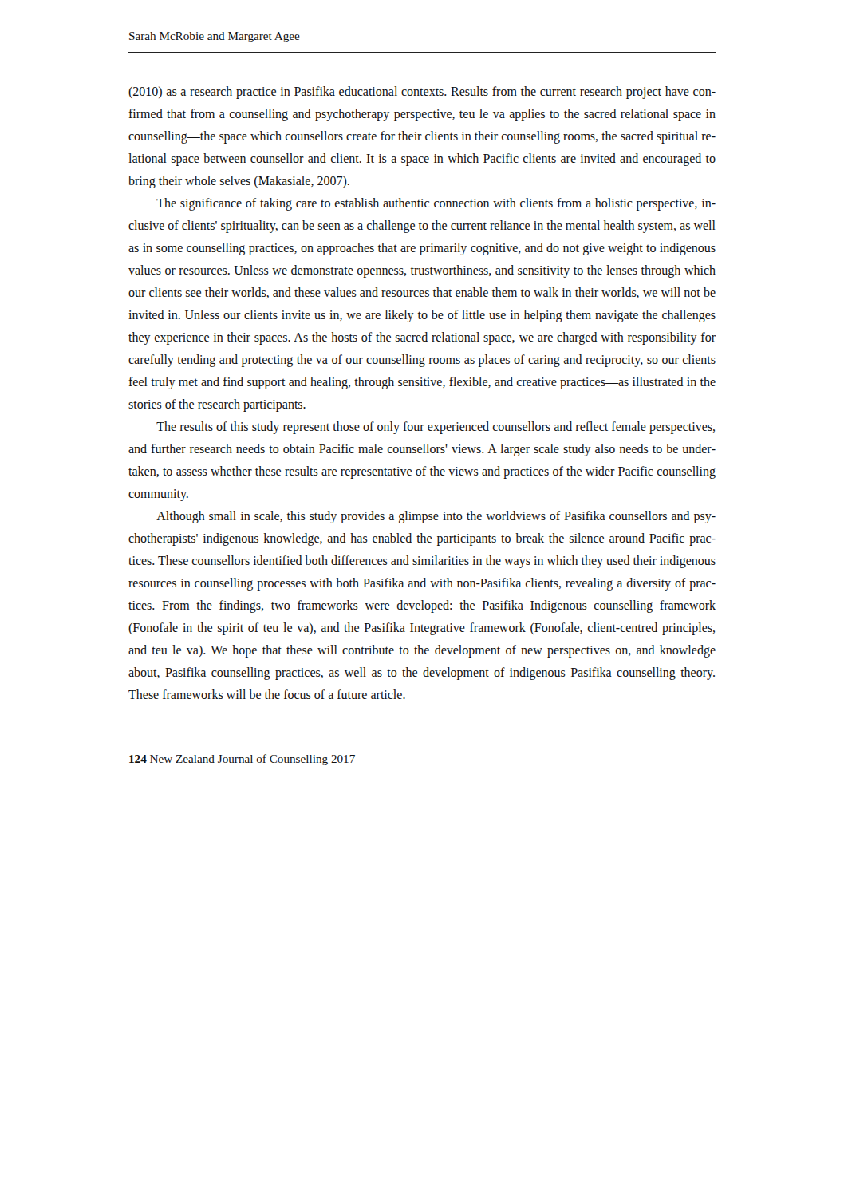Sarah McRobie and Margaret Agee
(2010) as a research practice in Pasifika educational contexts. Results from the current research project have confirmed that from a counselling and psychotherapy perspective, teu le va applies to the sacred relational space in counselling—the space which counsellors create for their clients in their counselling rooms, the sacred spiritual relational space between counsellor and client. It is a space in which Pacific clients are invited and encouraged to bring their whole selves (Makasiale, 2007).
The significance of taking care to establish authentic connection with clients from a holistic perspective, inclusive of clients' spirituality, can be seen as a challenge to the current reliance in the mental health system, as well as in some counselling practices, on approaches that are primarily cognitive, and do not give weight to indigenous values or resources. Unless we demonstrate openness, trustworthiness, and sensitivity to the lenses through which our clients see their worlds, and these values and resources that enable them to walk in their worlds, we will not be invited in. Unless our clients invite us in, we are likely to be of little use in helping them navigate the challenges they experience in their spaces. As the hosts of the sacred relational space, we are charged with responsibility for carefully tending and protecting the va of our counselling rooms as places of caring and reciprocity, so our clients feel truly met and find support and healing, through sensitive, flexible, and creative practices—as illustrated in the stories of the research participants.
The results of this study represent those of only four experienced counsellors and reflect female perspectives, and further research needs to obtain Pacific male counsellors' views. A larger scale study also needs to be undertaken, to assess whether these results are representative of the views and practices of the wider Pacific counselling community.
Although small in scale, this study provides a glimpse into the worldviews of Pasifika counsellors and psychotherapists' indigenous knowledge, and has enabled the participants to break the silence around Pacific practices. These counsellors identified both differences and similarities in the ways in which they used their indigenous resources in counselling processes with both Pasifika and with non-Pasifika clients, revealing a diversity of practices. From the findings, two frameworks were developed: the Pasifika Indigenous counselling framework (Fonofale in the spirit of teu le va), and the Pasifika Integrative framework (Fonofale, client-centred principles, and teu le va). We hope that these will contribute to the development of new perspectives on, and knowledge about, Pasifika counselling practices, as well as to the development of indigenous Pasifika counselling theory. These frameworks will be the focus of a future article.
124 New Zealand Journal of Counselling 2017